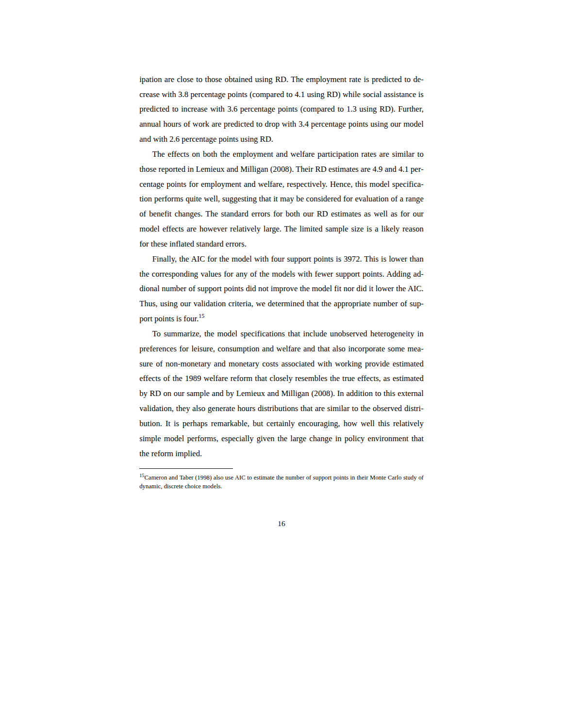ipation are close to those obtained using RD. The employment rate is predicted to decrease with 3.8 percentage points (compared to 4.1 using RD) while social assistance is predicted to increase with 3.6 percentage points (compared to 1.3 using RD). Further, annual hours of work are predicted to drop with 3.4 percentage points using our model and with 2.6 percentage points using RD.
The effects on both the employment and welfare participation rates are similar to those reported in Lemieux and Milligan (2008). Their RD estimates are 4.9 and 4.1 percentage points for employment and welfare, respectively. Hence, this model specification performs quite well, suggesting that it may be considered for evaluation of a range of benefit changes. The standard errors for both our RD estimates as well as for our model effects are however relatively large. The limited sample size is a likely reason for these inflated standard errors.
Finally, the AIC for the model with four support points is 3972. This is lower than the corresponding values for any of the models with fewer support points. Adding addional number of support points did not improve the model fit nor did it lower the AIC. Thus, using our validation criteria, we determined that the appropriate number of support points is four.15
To summarize, the model specifications that include unobserved heterogeneity in preferences for leisure, consumption and welfare and that also incorporate some measure of non-monetary and monetary costs associated with working provide estimated effects of the 1989 welfare reform that closely resembles the true effects, as estimated by RD on our sample and by Lemieux and Milligan (2008). In addition to this external validation, they also generate hours distributions that are similar to the observed distribution. It is perhaps remarkable, but certainly encouraging, how well this relatively simple model performs, especially given the large change in policy environment that the reform implied.
15Cameron and Taber (1998) also use AIC to estimate the number of support points in their Monte Carlo study of dynamic, discrete choice models.
16